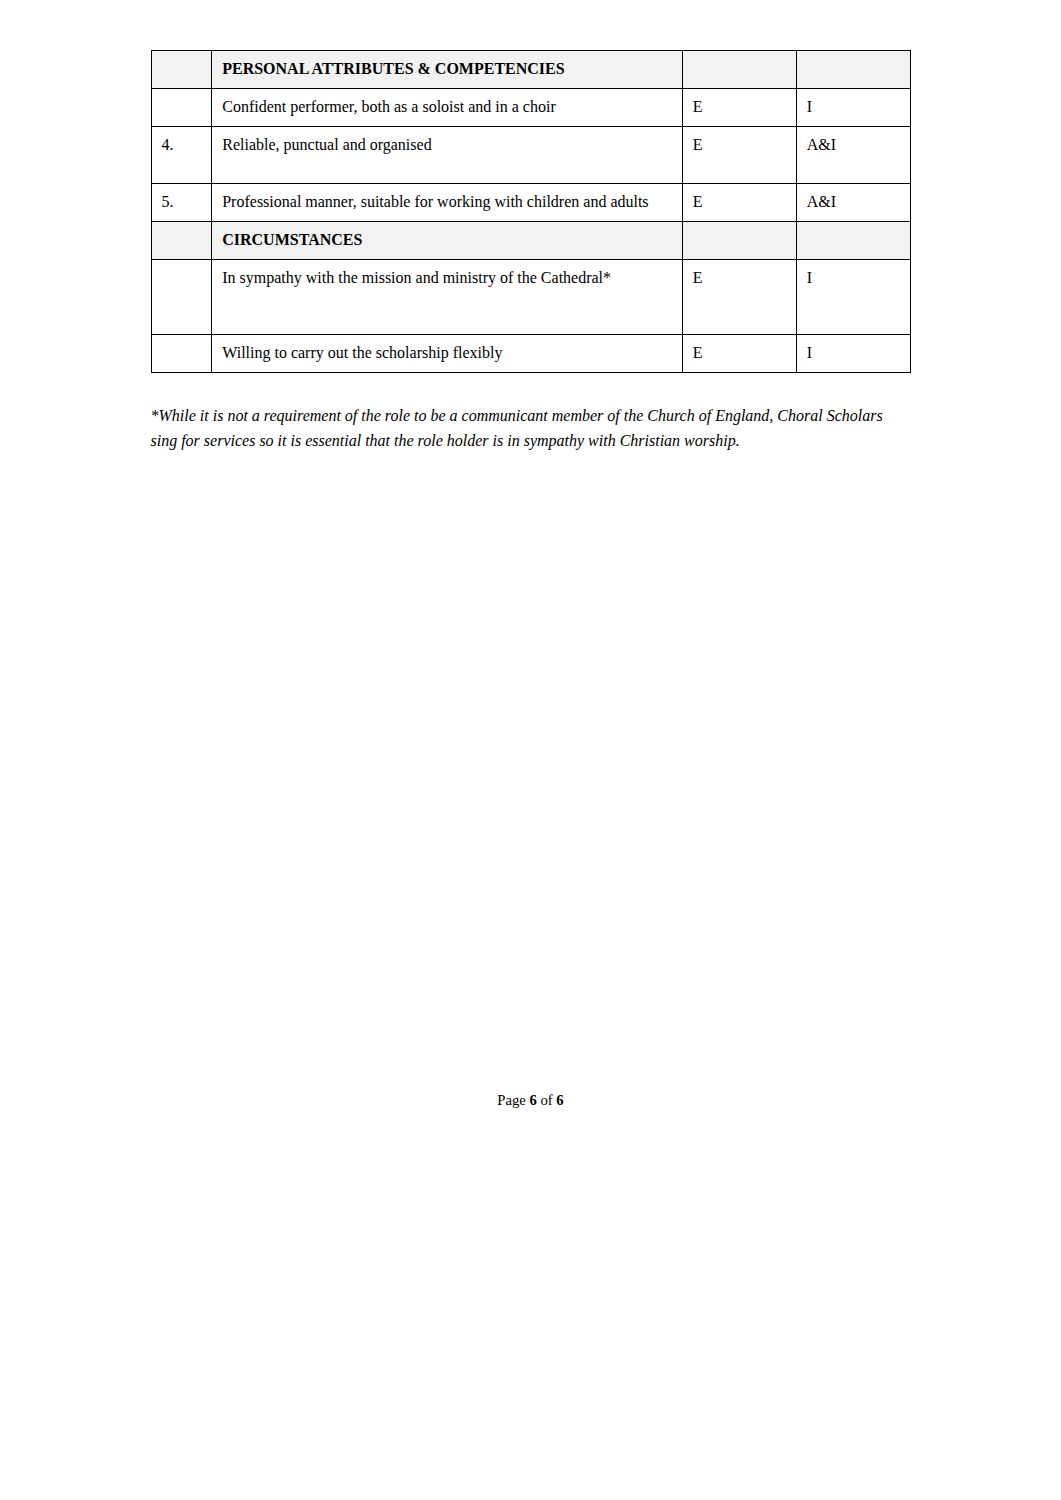| | PERSONAL ATTRIBUTES & COMPETENCIES | | |
| | Confident performer, both as a soloist and in a choir | E | I |
| 4. | Reliable, punctual and organised | E | A&I |
| 5. | Professional manner, suitable for working with children and adults | E | A&I |
| | CIRCUMSTANCES | | |
| | In sympathy with the mission and ministry of the Cathedral* | E | I |
| | Willing to carry out the scholarship flexibly | E | I |
*While it is not a requirement of the role to be a communicant member of the Church of England, Choral Scholars sing for services so it is essential that the role holder is in sympathy with Christian worship.
Page 6 of 6